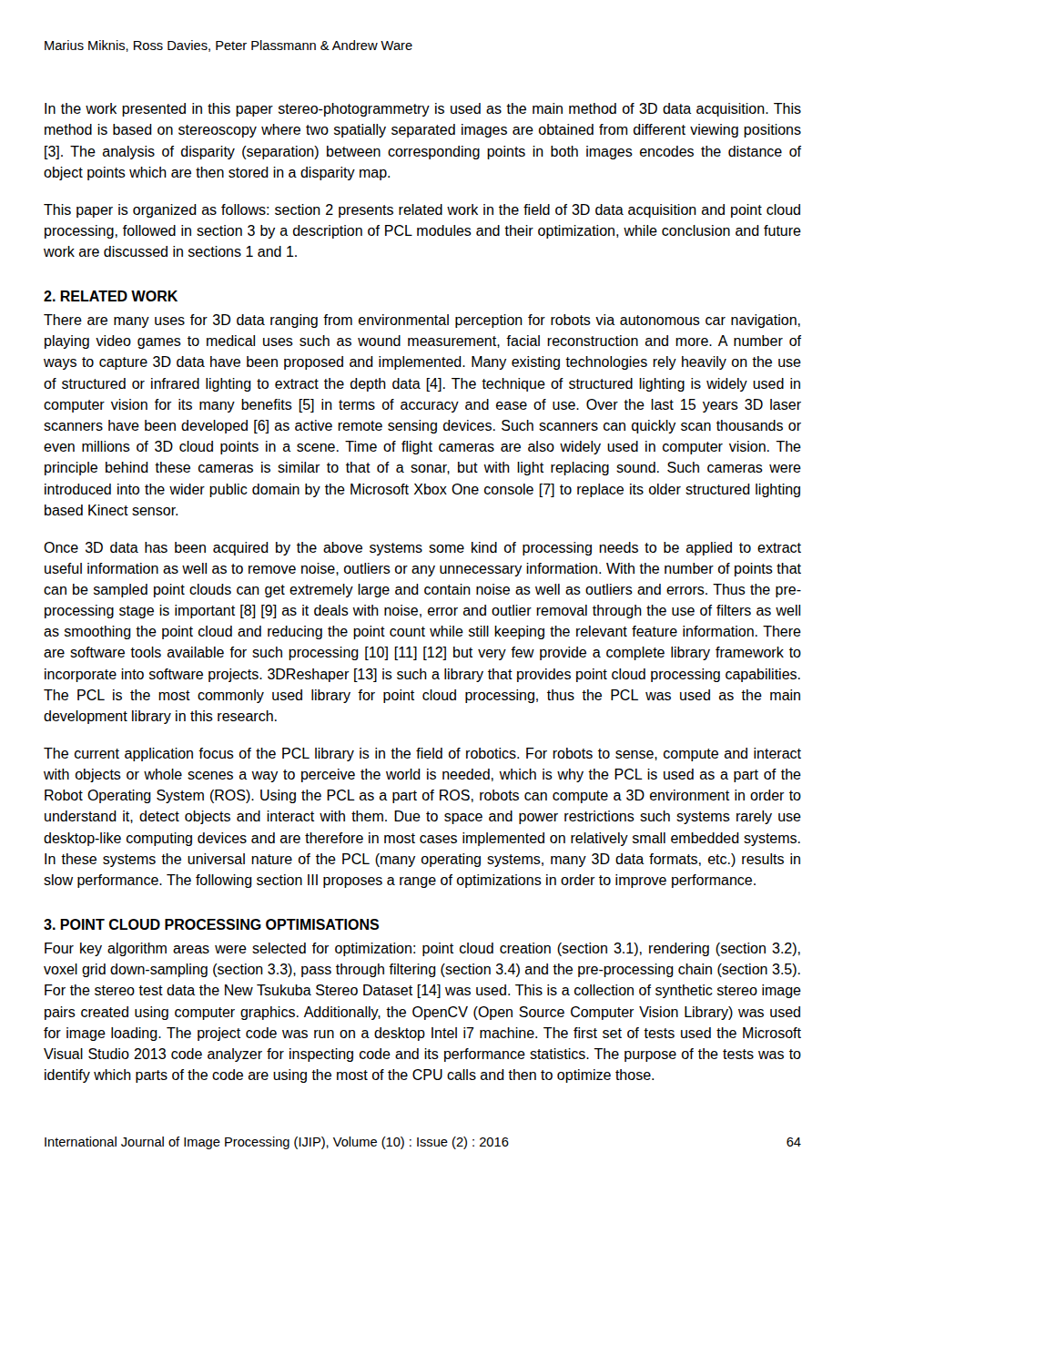Marius Miknis, Ross Davies, Peter Plassmann & Andrew Ware
In the work presented in this paper stereo-photogrammetry is used as the main method of 3D data acquisition. This method is based on stereoscopy where two spatially separated images are obtained from different viewing positions [3]. The analysis of disparity (separation) between corresponding points in both images encodes the distance of object points which are then stored in a disparity map.
This paper is organized as follows: section 2 presents related work in the field of 3D data acquisition and point cloud processing, followed in section 3 by a description of PCL modules and their optimization, while conclusion and future work are discussed in sections 1 and 1.
2. Related Work
There are many uses for 3D data ranging from environmental perception for robots via autonomous car navigation, playing video games to medical uses such as wound measurement, facial reconstruction and more. A number of ways to capture 3D data have been proposed and implemented. Many existing technologies rely heavily on the use of structured or infrared lighting to extract the depth data [4]. The technique of structured lighting is widely used in computer vision for its many benefits [5] in terms of accuracy and ease of use. Over the last 15 years 3D laser scanners have been developed [6] as active remote sensing devices. Such scanners can quickly scan thousands or even millions of 3D cloud points in a scene. Time of flight cameras are also widely used in computer vision. The principle behind these cameras is similar to that of a sonar, but with light replacing sound. Such cameras were introduced into the wider public domain by the Microsoft Xbox One console [7] to replace its older structured lighting based Kinect sensor.
Once 3D data has been acquired by the above systems some kind of processing needs to be applied to extract useful information as well as to remove noise, outliers or any unnecessary information. With the number of points that can be sampled point clouds can get extremely large and contain noise as well as outliers and errors. Thus the pre-processing stage is important [8] [9] as it deals with noise, error and outlier removal through the use of filters as well as smoothing the point cloud and reducing the point count while still keeping the relevant feature information. There are software tools available for such processing [10] [11] [12] but very few provide a complete library framework to incorporate into software projects. 3DReshaper [13] is such a library that provides point cloud processing capabilities. The PCL is the most commonly used library for point cloud processing, thus the PCL was used as the main development library in this research.
The current application focus of the PCL library is in the field of robotics. For robots to sense, compute and interact with objects or whole scenes a way to perceive the world is needed, which is why the PCL is used as a part of the Robot Operating System (ROS). Using the PCL as a part of ROS, robots can compute a 3D environment in order to understand it, detect objects and interact with them. Due to space and power restrictions such systems rarely use desktop-like computing devices and are therefore in most cases implemented on relatively small embedded systems. In these systems the universal nature of the PCL (many operating systems, many 3D data formats, etc.) results in slow performance. The following section III proposes a range of optimizations in order to improve performance.
3. Point Cloud Processing Optimisations
Four key algorithm areas were selected for optimization: point cloud creation (section 3.1), rendering (section 3.2), voxel grid down-sampling (section 3.3), pass through filtering (section 3.4) and the pre-processing chain (section 3.5). For the stereo test data the New Tsukuba Stereo Dataset [14] was used. This is a collection of synthetic stereo image pairs created using computer graphics. Additionally, the OpenCV (Open Source Computer Vision Library) was used for image loading. The project code was run on a desktop Intel i7 machine. The first set of tests used the Microsoft Visual Studio 2013 code analyzer for inspecting code and its performance statistics. The purpose of the tests was to identify which parts of the code are using the most of the CPU calls and then to optimize those.
International Journal of Image Processing (IJIP), Volume (10) : Issue (2) : 2016 64